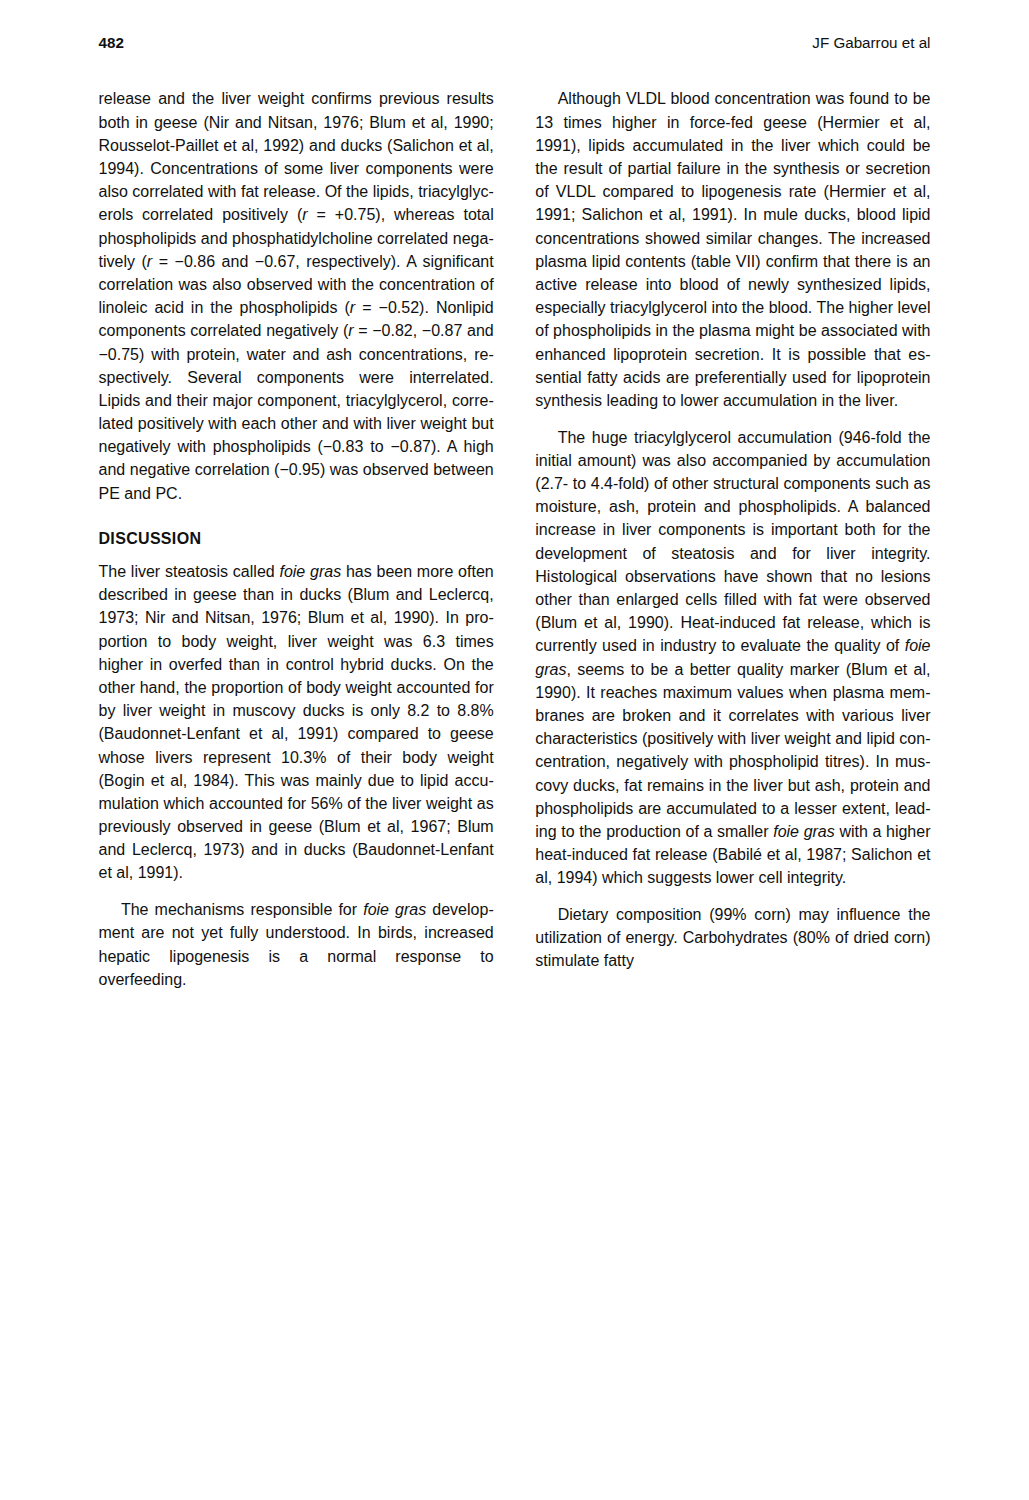482 JF Gabarrou et al
release and the liver weight confirms previous results both in geese (Nir and Nitsan, 1976; Blum et al, 1990; Rousselot-Paillet et al, 1992) and ducks (Salichon et al, 1994). Concentrations of some liver components were also correlated with fat release. Of the lipids, triacylglycerols correlated positively (r = +0.75), whereas total phospholipids and phosphatidylcholine correlated negatively (r = −0.86 and −0.67, respectively). A significant correlation was also observed with the concentration of linoleic acid in the phospholipids (r = −0.52). Nonlipid components correlated negatively (r = −0.82, −0.87 and −0.75) with protein, water and ash concentrations, respectively. Several components were interrelated. Lipids and their major component, triacylglycerol, correlated positively with each other and with liver weight but negatively with phospholipids (−0.83 to −0.87). A high and negative correlation (−0.95) was observed between PE and PC.
Discussion
The liver steatosis called foie gras has been more often described in geese than in ducks (Blum and Leclercq, 1973; Nir and Nitsan, 1976; Blum et al, 1990). In proportion to body weight, liver weight was 6.3 times higher in overfed than in control hybrid ducks. On the other hand, the proportion of body weight accounted for by liver weight in muscovy ducks is only 8.2 to 8.8% (Baudonnet-Lenfant et al, 1991) compared to geese whose livers represent 10.3% of their body weight (Bogin et al, 1984). This was mainly due to lipid accumulation which accounted for 56% of the liver weight as previously observed in geese (Blum et al, 1967; Blum and Leclercq, 1973) and in ducks (Baudonnet-Lenfant et al, 1991).
The mechanisms responsible for foie gras development are not yet fully understood. In birds, increased hepatic lipogenesis is a normal response to overfeeding.
Although VLDL blood concentration was found to be 13 times higher in force-fed geese (Hermier et al, 1991), lipids accumulated in the liver which could be the result of partial failure in the synthesis or secretion of VLDL compared to lipogenesis rate (Hermier et al, 1991; Salichon et al, 1991). In mule ducks, blood lipid concentrations showed similar changes. The increased plasma lipid contents (table VII) confirm that there is an active release into blood of newly synthesized lipids, especially triacylglycerol into the blood. The higher level of phospholipids in the plasma might be associated with enhanced lipoprotein secretion. It is possible that essential fatty acids are preferentially used for lipoprotein synthesis leading to lower accumulation in the liver.
The huge triacylglycerol accumulation (946-fold the initial amount) was also accompanied by accumulation (2.7- to 4.4-fold) of other structural components such as moisture, ash, protein and phospholipids. A balanced increase in liver components is important both for the development of steatosis and for liver integrity. Histological observations have shown that no lesions other than enlarged cells filled with fat were observed (Blum et al, 1990). Heat-induced fat release, which is currently used in industry to evaluate the quality of foie gras, seems to be a better quality marker (Blum et al, 1990). It reaches maximum values when plasma membranes are broken and it correlates with various liver characteristics (positively with liver weight and lipid concentration, negatively with phospholipid titres). In muscovy ducks, fat remains in the liver but ash, protein and phospholipids are accumulated to a lesser extent, leading to the production of a smaller foie gras with a higher heat-induced fat release (Babilé et al, 1987; Salichon et al, 1994) which suggests lower cell integrity.
Dietary composition (99% corn) may influence the utilization of energy. Carbohydrates (80% of dried corn) stimulate fatty